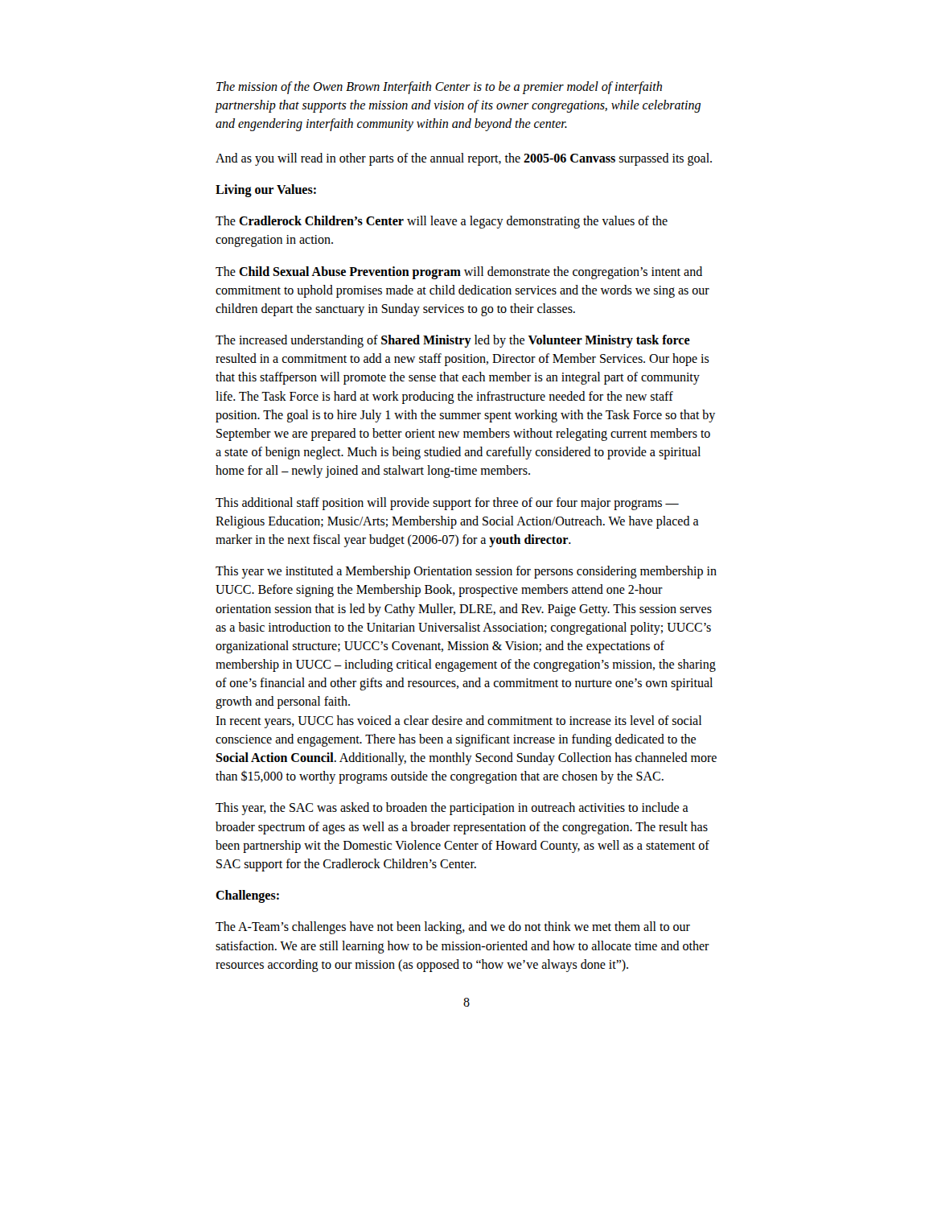The mission of the Owen Brown Interfaith Center is to be a premier model of interfaith partnership that supports the mission and vision of its owner congregations, while celebrating and engendering interfaith community within and beyond the center.
And as you will read in other parts of the annual report, the 2005-06 Canvass surpassed its goal.
Living our Values:
The Cradlerock Children’s Center will leave a legacy demonstrating the values of the congregation in action.
The Child Sexual Abuse Prevention program will demonstrate the congregation’s intent and commitment to uphold promises made at child dedication services and the words we sing as our children depart the sanctuary in Sunday services to go to their classes.
The increased understanding of Shared Ministry led by the Volunteer Ministry task force resulted in a commitment to add a new staff position, Director of Member Services. Our hope is that this staffperson will promote the sense that each member is an integral part of community life. The Task Force is hard at work producing the infrastructure needed for the new staff position. The goal is to hire July 1 with the summer spent working with the Task Force so that by September we are prepared to better orient new members without relegating current members to a state of benign neglect. Much is being studied and carefully considered to provide a spiritual home for all – newly joined and stalwart long-time members.
This additional staff position will provide support for three of our four major programs — Religious Education; Music/Arts; Membership and Social Action/Outreach. We have placed a marker in the next fiscal year budget (2006-07) for a youth director.
This year we instituted a Membership Orientation session for persons considering membership in UUCC. Before signing the Membership Book, prospective members attend one 2-hour orientation session that is led by Cathy Muller, DLRE, and Rev. Paige Getty. This session serves as a basic introduction to the Unitarian Universalist Association; congregational polity; UUCC’s organizational structure; UUCC’s Covenant, Mission & Vision; and the expectations of membership in UUCC – including critical engagement of the congregation’s mission, the sharing of one’s financial and other gifts and resources, and a commitment to nurture one’s own spiritual growth and personal faith.
In recent years, UUCC has voiced a clear desire and commitment to increase its level of social conscience and engagement. There has been a significant increase in funding dedicated to the Social Action Council. Additionally, the monthly Second Sunday Collection has channeled more than $15,000 to worthy programs outside the congregation that are chosen by the SAC.
This year, the SAC was asked to broaden the participation in outreach activities to include a broader spectrum of ages as well as a broader representation of the congregation. The result has been partnership wit the Domestic Violence Center of Howard County, as well as a statement of SAC support for the Cradlerock Children’s Center.
Challenges:
The A-Team’s challenges have not been lacking, and we do not think we met them all to our satisfaction. We are still learning how to be mission-oriented and how to allocate time and other resources according to our mission (as opposed to “how we’ve always done it”).
8